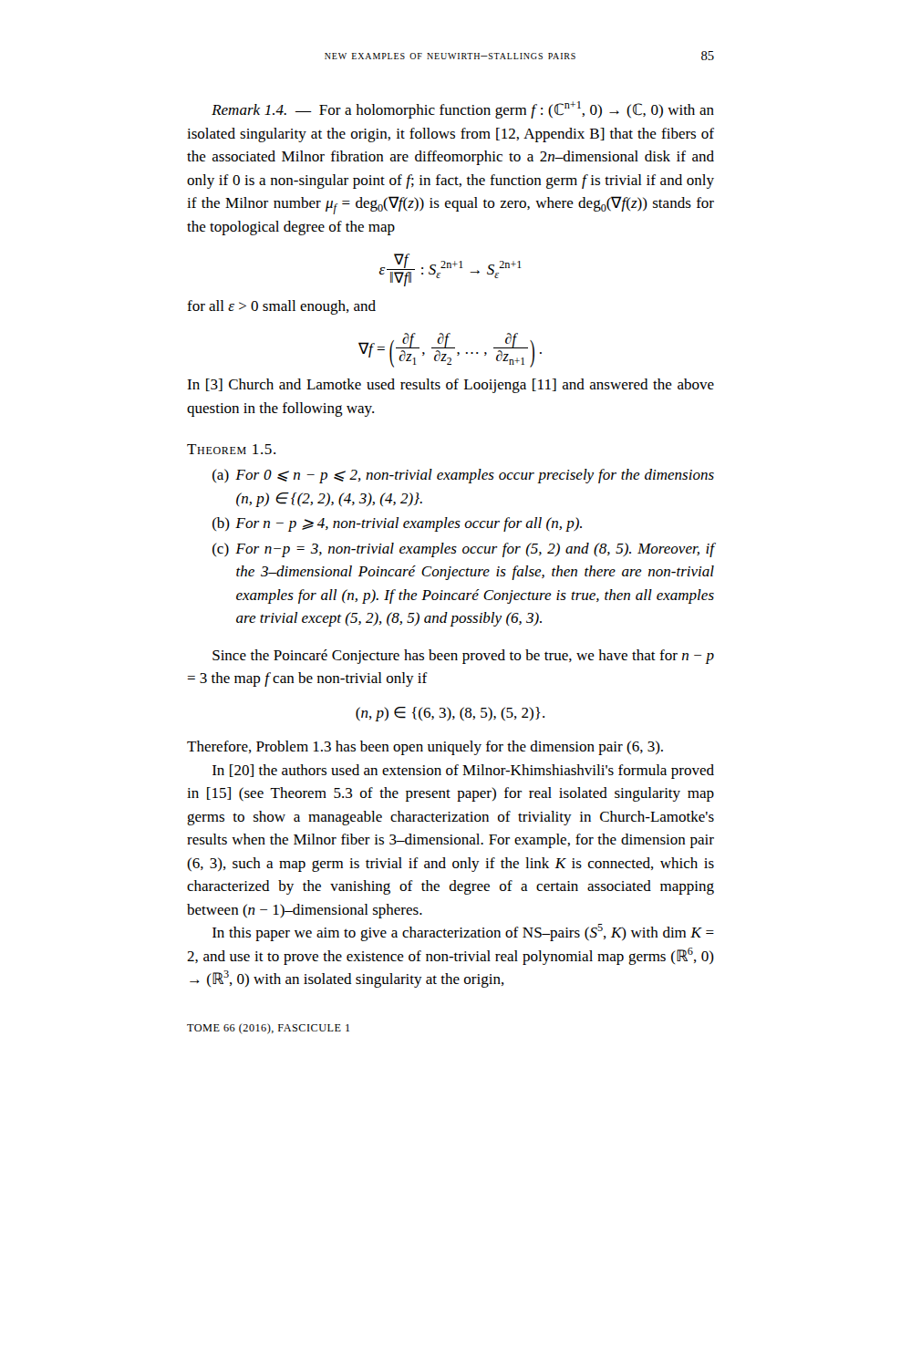new examples of neuwirth–stallings pairs 85
Remark 1.4. — For a holomorphic function germ f : (ℂn+1, 0) → (ℂ, 0) with an isolated singularity at the origin, it follows from [12, Appendix B] that the fibers of the associated Milnor fibration are diffeomorphic to a 2n–dimensional disk if and only if 0 is a non-singular point of f; in fact, the function germ f is trivial if and only if the Milnor number μf = deg0(∇f(z)) is equal to zero, where deg0(∇f(z)) stands for the topological degree of the map
ε∇f‖∇f‖ : Sε2n+1 → Sε2n+1
for all ε > 0 small enough, and
∇f = (∂f∂z1, ∂f∂z2, … , ∂f∂zn+1) .
In [3] Church and Lamotke used results of Looijenga [11] and answered the above question in the following way.
Theorem 1.5.
(a) For 0 ⩽ n − p ⩽ 2, non-trivial examples occur precisely for the dimensions (n, p) ∈ {(2, 2), (4, 3), (4, 2)}.
(b) For n − p ⩾ 4, non-trivial examples occur for all (n, p).
(c) For n−p = 3, non-trivial examples occur for (5, 2) and (8, 5). Moreover, if the 3–dimensional Poincaré Conjecture is false, then there are non-trivial examples for all (n, p). If the Poincaré Conjecture is true, then all examples are trivial except (5, 2), (8, 5) and possibly (6, 3).
Since the Poincaré Conjecture has been proved to be true, we have that for n − p = 3 the map f can be non-trivial only if
(n, p) ∈ {(6, 3), (8, 5), (5, 2)}.
Therefore, Problem 1.3 has been open uniquely for the dimension pair (6, 3).
In [20] the authors used an extension of Milnor-Khimshiashvili's formula proved in [15] (see Theorem 5.3 of the present paper) for real isolated singularity map germs to show a manageable characterization of triviality in Church-Lamotke's results when the Milnor fiber is 3–dimensional. For example, for the dimension pair (6, 3), such a map germ is trivial if and only if the link K is connected, which is characterized by the vanishing of the degree of a certain associated mapping between (n − 1)–dimensional spheres.
In this paper we aim to give a characterization of NS–pairs (S5, K) with dim K = 2, and use it to prove the existence of non-trivial real polynomial map germs (ℝ6, 0) → (ℝ3, 0) with an isolated singularity at the origin,
TOME 66 (2016), FASCICULE 1